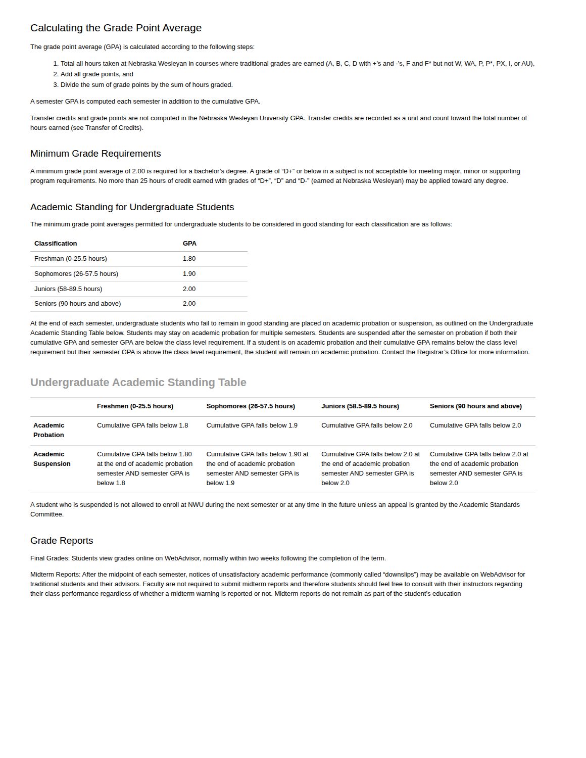Calculating the Grade Point Average
The grade point average (GPA) is calculated according to the following steps:
Total all hours taken at Nebraska Wesleyan in courses where traditional grades are earned (A, B, C, D with +’s and -’s, F and F* but not W, WA, P, P*, PX, I, or AU),
Add all grade points, and
Divide the sum of grade points by the sum of hours graded.
A semester GPA is computed each semester in addition to the cumulative GPA.
Transfer credits and grade points are not computed in the Nebraska Wesleyan University GPA. Transfer credits are recorded as a unit and count toward the total number of hours earned (see Transfer of Credits).
Minimum Grade Requirements
A minimum grade point average of 2.00 is required for a bachelor’s degree. A grade of “D+” or below in a subject is not acceptable for meeting major, minor or supporting program requirements. No more than 25 hours of credit earned with grades of “D+”, “D” and “D-” (earned at Nebraska Wesleyan) may be applied toward any degree.
Academic Standing for Undergraduate Students
The minimum grade point averages permitted for undergraduate students to be considered in good standing for each classification are as follows:
| Classification | GPA |
| --- | --- |
| Freshman (0-25.5 hours) | 1.80 |
| Sophomores (26-57.5 hours) | 1.90 |
| Juniors (58-89.5 hours) | 2.00 |
| Seniors (90 hours and above) | 2.00 |
At the end of each semester, undergraduate students who fail to remain in good standing are placed on academic probation or suspension, as outlined on the Undergraduate Academic Standing Table below. Students may stay on academic probation for multiple semesters. Students are suspended after the semester on probation if both their cumulative GPA and semester GPA are below the class level requirement. If a student is on academic probation and their cumulative GPA remains below the class level requirement but their semester GPA is above the class level requirement, the student will remain on academic probation. Contact the Registrar’s Office for more information.
Undergraduate Academic Standing Table
| | Freshmen (0-25.5 hours) | Sophomores (26-57.5 hours) | Juniors (58.5-89.5 hours) | Seniors (90 hours and above) |
| --- | --- | --- | --- | --- |
| Academic Probation | Cumulative GPA falls below 1.8 | Cumulative GPA falls below 1.9 | Cumulative GPA falls below 2.0 | Cumulative GPA falls below 2.0 |
| Academic Suspension | Cumulative GPA falls below 1.80 at the end of academic probation semester AND semester GPA is below 1.8 | Cumulative GPA falls below 1.90 at the end of academic probation semester AND semester GPA is below 1.9 | Cumulative GPA falls below 2.0 at the end of academic probation semester AND semester GPA is below 2.0 | Cumulative GPA falls below 2.0 at the end of academic probation semester AND semester GPA is below 2.0 |
A student who is suspended is not allowed to enroll at NWU during the next semester or at any time in the future unless an appeal is granted by the Academic Standards Committee.
Grade Reports
Final Grades: Students view grades online on WebAdvisor, normally within two weeks following the completion of the term.
Midterm Reports: After the midpoint of each semester, notices of unsatisfactory academic performance (commonly called “downslips”) may be available on WebAdvisor for traditional students and their advisors. Faculty are not required to submit midterm reports and therefore students should feel free to consult with their instructors regarding their class performance regardless of whether a midterm warning is reported or not. Midterm reports do not remain as part of the student’s education